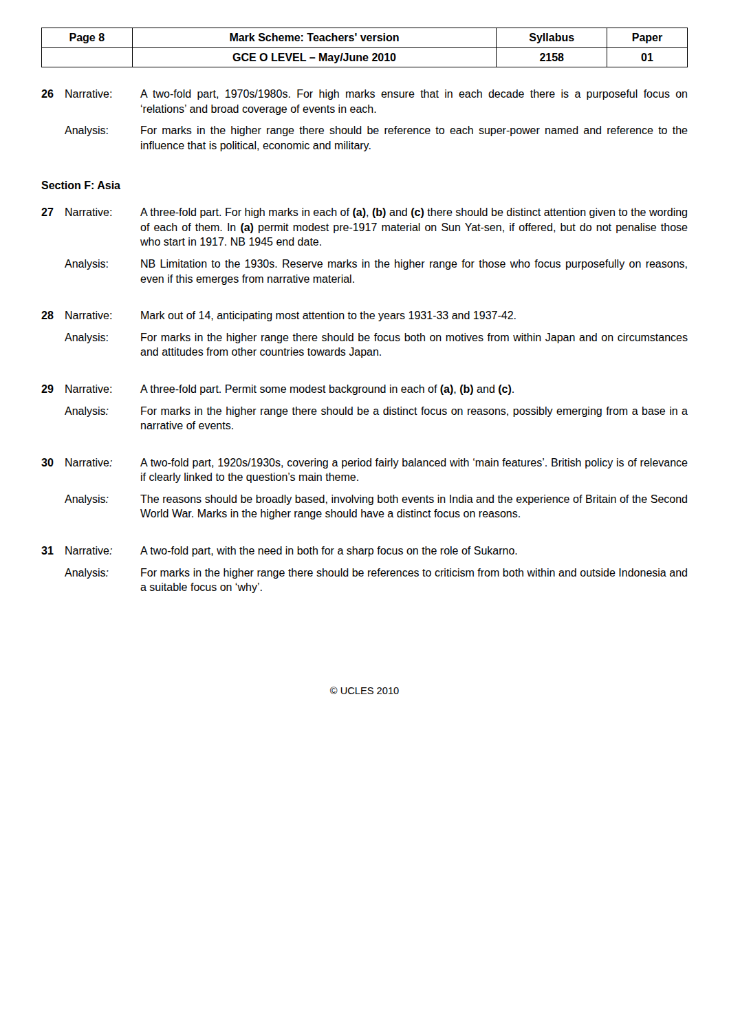| Page 8 | Mark Scheme: Teachers' version | Syllabus | Paper |
| | GCE O LEVEL – May/June 2010 | 2158 | 01 |
| 26 | Narrative: | A two-fold part, 1970s/1980s. For high marks ensure that in each decade there is a purposeful focus on ‘relations’ and broad coverage of events in each. |
| | Analysis: | For marks in the higher range there should be reference to each super-power named and reference to the influence that is political, economic and military. |
Section F: Asia
| 27 | Narrative: | A three-fold part. For high marks in each of (a) , (b) and (c) there should be distinct attention given to the wording of each of them. In (a) permit modest pre-1917 material on Sun Yat-sen, if offered, but do not penalise those who start in 1917. NB 1945 end date. |
| | Analysis: | NB Limitation to the 1930s. Reserve marks in the higher range for those who focus purposefully on reasons, even if this emerges from narrative material. |
| 28 | Narrative: | Mark out of 14, anticipating most attention to the years 1931-33 and 1937-42. |
| | Analysis: | For marks in the higher range there should be focus both on motives from within Japan and on circumstances and attitudes from other countries towards Japan. |
| 29 | Narrative: | A three-fold part. Permit some modest background in each of (a) , (b) and (c) . |
| | Analysis : | For marks in the higher range there should be a distinct focus on reasons, possibly emerging from a base in a narrative of events. |
| 30 | Narrative : | A two-fold part, 1920s/1930s, covering a period fairly balanced with ‘main features’. British policy is of relevance if clearly linked to the question’s main theme. |
| | Analysis : | The reasons should be broadly based, involving both events in India and the experience of Britain of the Second World War. Marks in the higher range should have a distinct focus on reasons. |
| 31 | Narrative : | A two-fold part, with the need in both for a sharp focus on the role of Sukarno. |
| | Analysis : | For marks in the higher range there should be references to criticism from both within and outside Indonesia and a suitable focus on ‘why’. |
© UCLES 2010